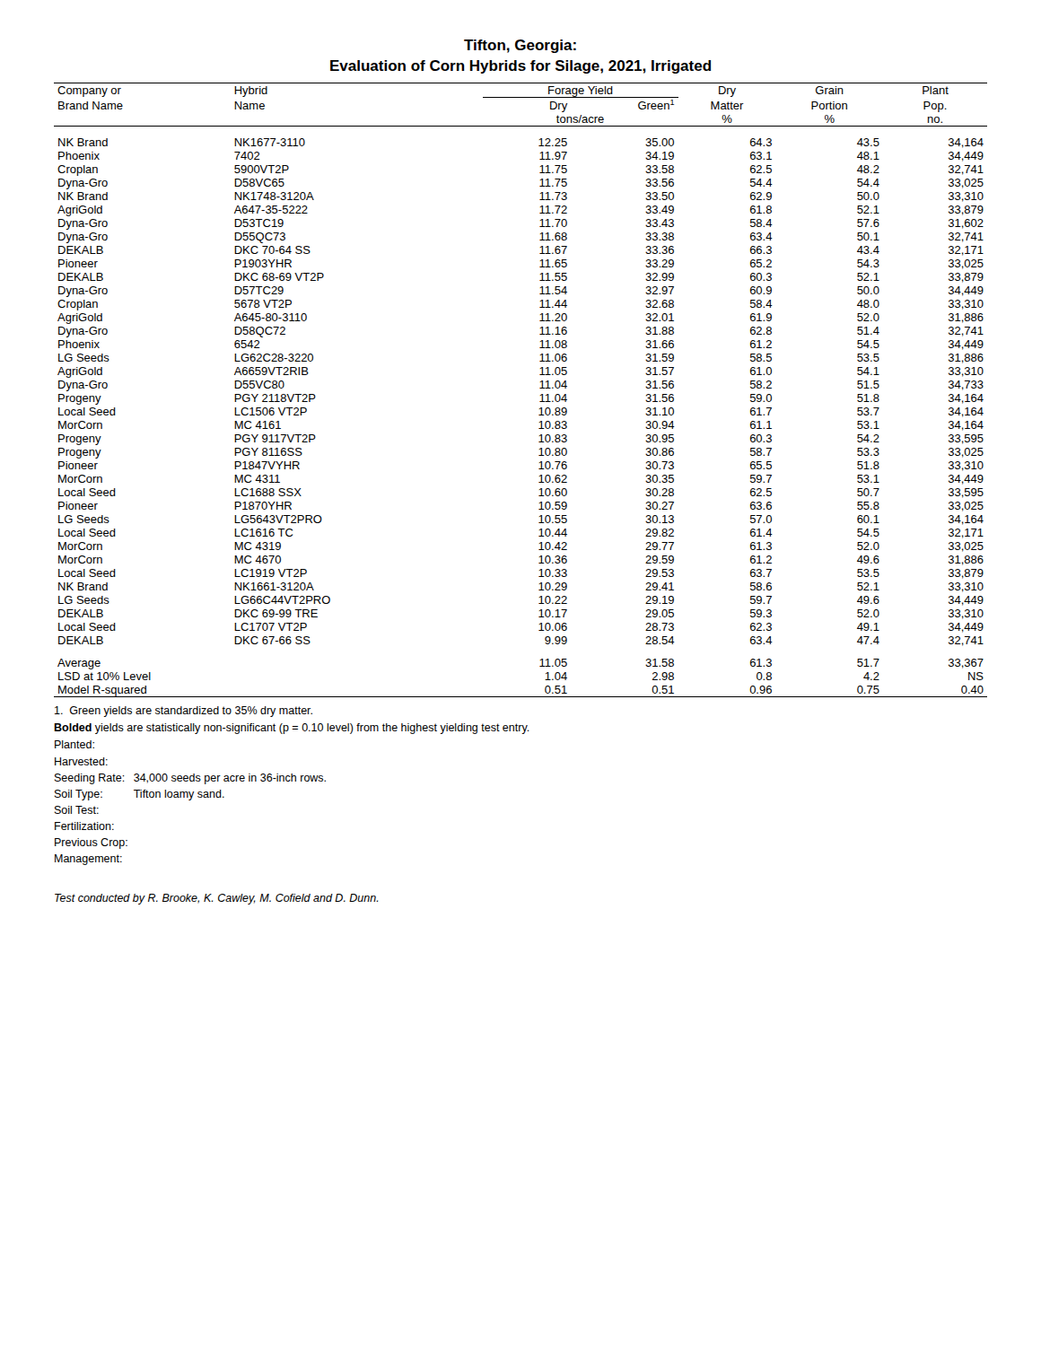Tifton, Georgia:
Evaluation of Corn Hybrids for Silage, 2021, Irrigated
| Company or | Hybrid | Forage Yield | Dry | Grain | Plant |
| --- | --- | --- | --- | --- | --- |
| Brand Name | Name | Dry | Green 1 | Matter | Portion | Pop. |
| | | tons/acre | % | % | no. |
| NK Brand | NK1677-3110 | 12.25 | 35.00 | 64.3 | 43.5 | 34,164 |
| Phoenix | 7402 | 11.97 | 34.19 | 63.1 | 48.1 | 34,449 |
| Croplan | 5900VT2P | 11.75 | 33.58 | 62.5 | 48.2 | 32,741 |
| Dyna-Gro | D58VC65 | 11.75 | 33.56 | 54.4 | 54.4 | 33,025 |
| NK Brand | NK1748-3120A | 11.73 | 33.50 | 62.9 | 50.0 | 33,310 |
| AgriGold | A647-35-5222 | 11.72 | 33.49 | 61.8 | 52.1 | 33,879 |
| Dyna-Gro | D53TC19 | 11.70 | 33.43 | 58.4 | 57.6 | 31,602 |
| Dyna-Gro | D55QC73 | 11.68 | 33.38 | 63.4 | 50.1 | 32,741 |
| DEKALB | DKC 70-64 SS | 11.67 | 33.36 | 66.3 | 43.4 | 32,171 |
| Pioneer | P1903YHR | 11.65 | 33.29 | 65.2 | 54.3 | 33,025 |
| DEKALB | DKC 68-69 VT2P | 11.55 | 32.99 | 60.3 | 52.1 | 33,879 |
| Dyna-Gro | D57TC29 | 11.54 | 32.97 | 60.9 | 50.0 | 34,449 |
| Croplan | 5678 VT2P | 11.44 | 32.68 | 58.4 | 48.0 | 33,310 |
| AgriGold | A645-80-3110 | 11.20 | 32.01 | 61.9 | 52.0 | 31,886 |
| Dyna-Gro | D58QC72 | 11.16 | 31.88 | 62.8 | 51.4 | 32,741 |
| Phoenix | 6542 | 11.08 | 31.66 | 61.2 | 54.5 | 34,449 |
| LG Seeds | LG62C28-3220 | 11.06 | 31.59 | 58.5 | 53.5 | 31,886 |
| AgriGold | A6659VT2RIB | 11.05 | 31.57 | 61.0 | 54.1 | 33,310 |
| Dyna-Gro | D55VC80 | 11.04 | 31.56 | 58.2 | 51.5 | 34,733 |
| Progeny | PGY 2118VT2P | 11.04 | 31.56 | 59.0 | 51.8 | 34,164 |
| Local Seed | LC1506 VT2P | 10.89 | 31.10 | 61.7 | 53.7 | 34,164 |
| MorCorn | MC 4161 | 10.83 | 30.94 | 61.1 | 53.1 | 34,164 |
| Progeny | PGY 9117VT2P | 10.83 | 30.95 | 60.3 | 54.2 | 33,595 |
| Progeny | PGY 8116SS | 10.80 | 30.86 | 58.7 | 53.3 | 33,025 |
| Pioneer | P1847VYHR | 10.76 | 30.73 | 65.5 | 51.8 | 33,310 |
| MorCorn | MC 4311 | 10.62 | 30.35 | 59.7 | 53.1 | 34,449 |
| Local Seed | LC1688 SSX | 10.60 | 30.28 | 62.5 | 50.7 | 33,595 |
| Pioneer | P1870YHR | 10.59 | 30.27 | 63.6 | 55.8 | 33,025 |
| LG Seeds | LG5643VT2PRO | 10.55 | 30.13 | 57.0 | 60.1 | 34,164 |
| Local Seed | LC1616 TC | 10.44 | 29.82 | 61.4 | 54.5 | 32,171 |
| MorCorn | MC 4319 | 10.42 | 29.77 | 61.3 | 52.0 | 33,025 |
| MorCorn | MC 4670 | 10.36 | 29.59 | 61.2 | 49.6 | 31,886 |
| Local Seed | LC1919 VT2P | 10.33 | 29.53 | 63.7 | 53.5 | 33,879 |
| NK Brand | NK1661-3120A | 10.29 | 29.41 | 58.6 | 52.1 | 33,310 |
| LG Seeds | LG66C44VT2PRO | 10.22 | 29.19 | 59.7 | 49.6 | 34,449 |
| DEKALB | DKC 69-99 TRE | 10.17 | 29.05 | 59.3 | 52.0 | 33,310 |
| Local Seed | LC1707 VT2P | 10.06 | 28.73 | 62.3 | 49.1 | 34,449 |
| DEKALB | DKC 67-66 SS | 9.99 | 28.54 | 63.4 | 47.4 | 32,741 |
| Average | 11.05 | 31.58 | 61.3 | 51.7 | 33,367 |
| LSD at 10% Level | 1.04 | 2.98 | 0.8 | 4.2 | NS |
| Model R-squared | 0.51 | 0.51 | 0.96 | 0.75 | 0.40 |
1. Green yields are standardized to 35% dry matter.
Bolded yields are statistically non-significant (p = 0.10 level) from the highest yielding test entry.
| Planted: | |
| Harvested: | |
| Seeding Rate: | 34,000 seeds per acre in 36-inch rows. |
| Soil Type: | Tifton loamy sand. |
| Soil Test: | |
| Fertilization: | |
| Previous Crop: | |
| Management: | |
Test conducted by R. Brooke, K. Cawley, M. Cofield and D. Dunn.